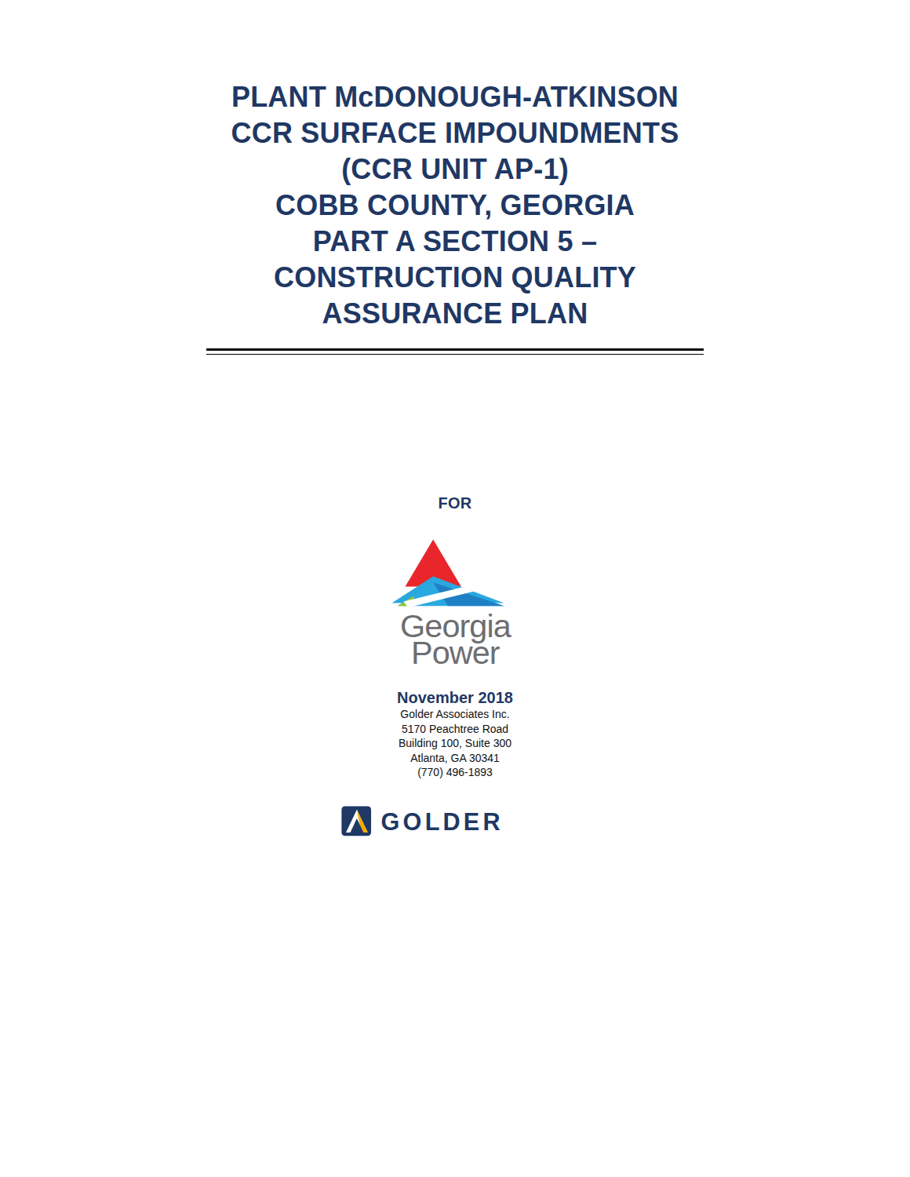PLANT McDONOUGH-ATKINSON CCR SURFACE IMPOUNDMENTS (CCR UNIT AP-1) COBB COUNTY, GEORGIA PART A SECTION 5 – CONSTRUCTION QUALITY ASSURANCE PLAN
FOR
Georgia Power
November 2018
Golder Associates Inc.
5170 Peachtree Road
Building 100, Suite 300
Atlanta, GA 30341
(770) 496-1893
GOLDER